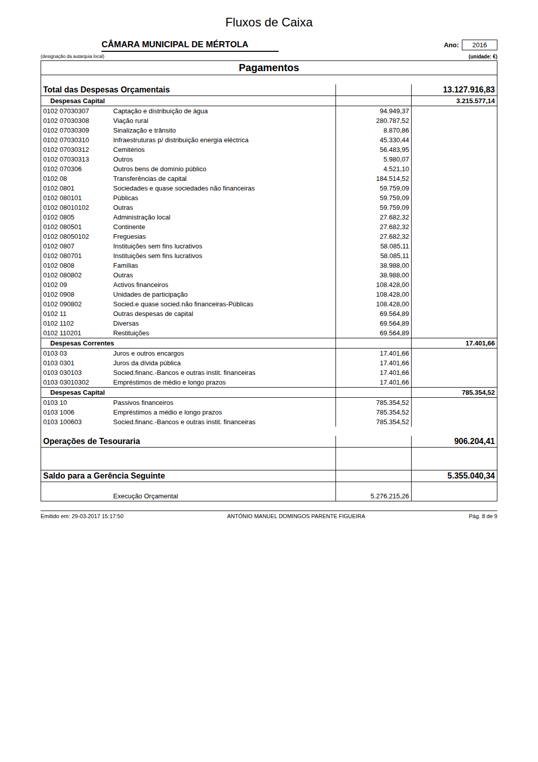Fluxos de Caixa
CÂMARA MUNICIPAL DE MÉRTOLA
Ano: 2016
(designação da autarquia local)
(unidade: €)
| Pagamentos |
| Total das Despesas Orçamentais | | 13.127.916,83 |
| Despesas Capital | | 3.215.577,14 |
| 0102 07030307 | Captação e distribuição de água | 94.949,37 | |
| 0102 07030308 | Viação rural | 280.787,52 | |
| 0102 07030309 | Sinalização e trânsito | 8.870,86 | |
| 0102 07030310 | Infraestruturas p/ distribuição energia eléctrica | 45.330,44 | |
| 0102 07030312 | Cemitérios | 56.483,95 | |
| 0102 07030313 | Outros | 5.980,07 | |
| 0102 070306 | Outros bens de domínio público | 4.521,10 | |
| 0102 08 | Transferências de capital | 184.514,52 | |
| 0102 0801 | Sociedades e quase sociedades não financeiras | 59.759,09 | |
| 0102 080101 | Públicas | 59.759,09 | |
| 0102 08010102 | Outras | 59.759,09 | |
| 0102 0805 | Administração local | 27.682,32 | |
| 0102 080501 | Continente | 27.682,32 | |
| 0102 08050102 | Freguesias | 27.682,32 | |
| 0102 0807 | Instituições sem fins lucrativos | 58.085,11 | |
| 0102 080701 | Instituições sem fins lucrativos | 58.085,11 | |
| 0102 0808 | Famílias | 38.988,00 | |
| 0102 080802 | Outras | 38.988,00 | |
| 0102 09 | Activos financeiros | 108.428,00 | |
| 0102 0908 | Unidades de participação | 108.428,00 | |
| 0102 090802 | Socied.e quase socied.não financeiras-Públicas | 108.428,00 | |
| 0102 11 | Outras despesas de capital | 69.564,89 | |
| 0102 1102 | Diversas | 69.564,89 | |
| 0102 110201 | Restituições | 69.564,89 | |
| Despesas Correntes | | 17.401,66 |
| 0103 03 | Juros e outros encargos | 17.401,66 | |
| 0103 0301 | Juros da dívida pública | 17.401,66 | |
| 0103 030103 | Socied.financ.-Bancos e outras instit. financeiras | 17.401,66 | |
| 0103 03010302 | Empréstimos de médio e longo prazos | 17.401,66 | |
| Despesas Capital | | 785.354,52 |
| 0103 10 | Passivos financeiros | 785.354,52 | |
| 0103 1006 | Empréstimos a médio e longo prazos | 785.354,52 | |
| 0103 100603 | Socied.financ.-Bancos e outras instit. financeiras | 785.354,52 | |
| Operações de Tesouraria | | 906.204,41 |
| Saldo para a Gerência Seguinte | | 5.355.040,34 |
| | Execução Orçamental | 5.276.215,26 | |
Emitido em: 29-03-2017 15:17:50
ANTÓNIO MANUEL DOMINGOS PARENTE FIGUEIRA
Pág. 8 de 9